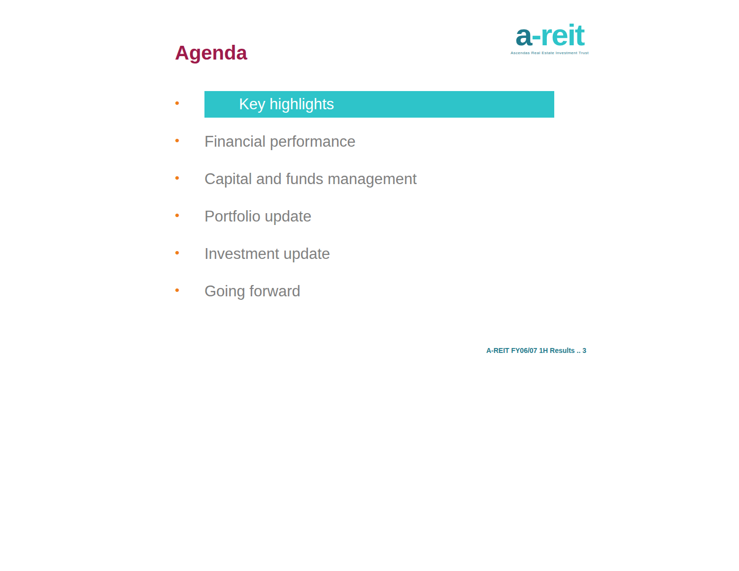a-reit
Ascendas Real Estate Investment Trust
Agenda
Key highlights
Financial performance
Capital and funds management
Portfolio update
Investment update
Going forward
A-REIT FY06/07 1H Results .. 3